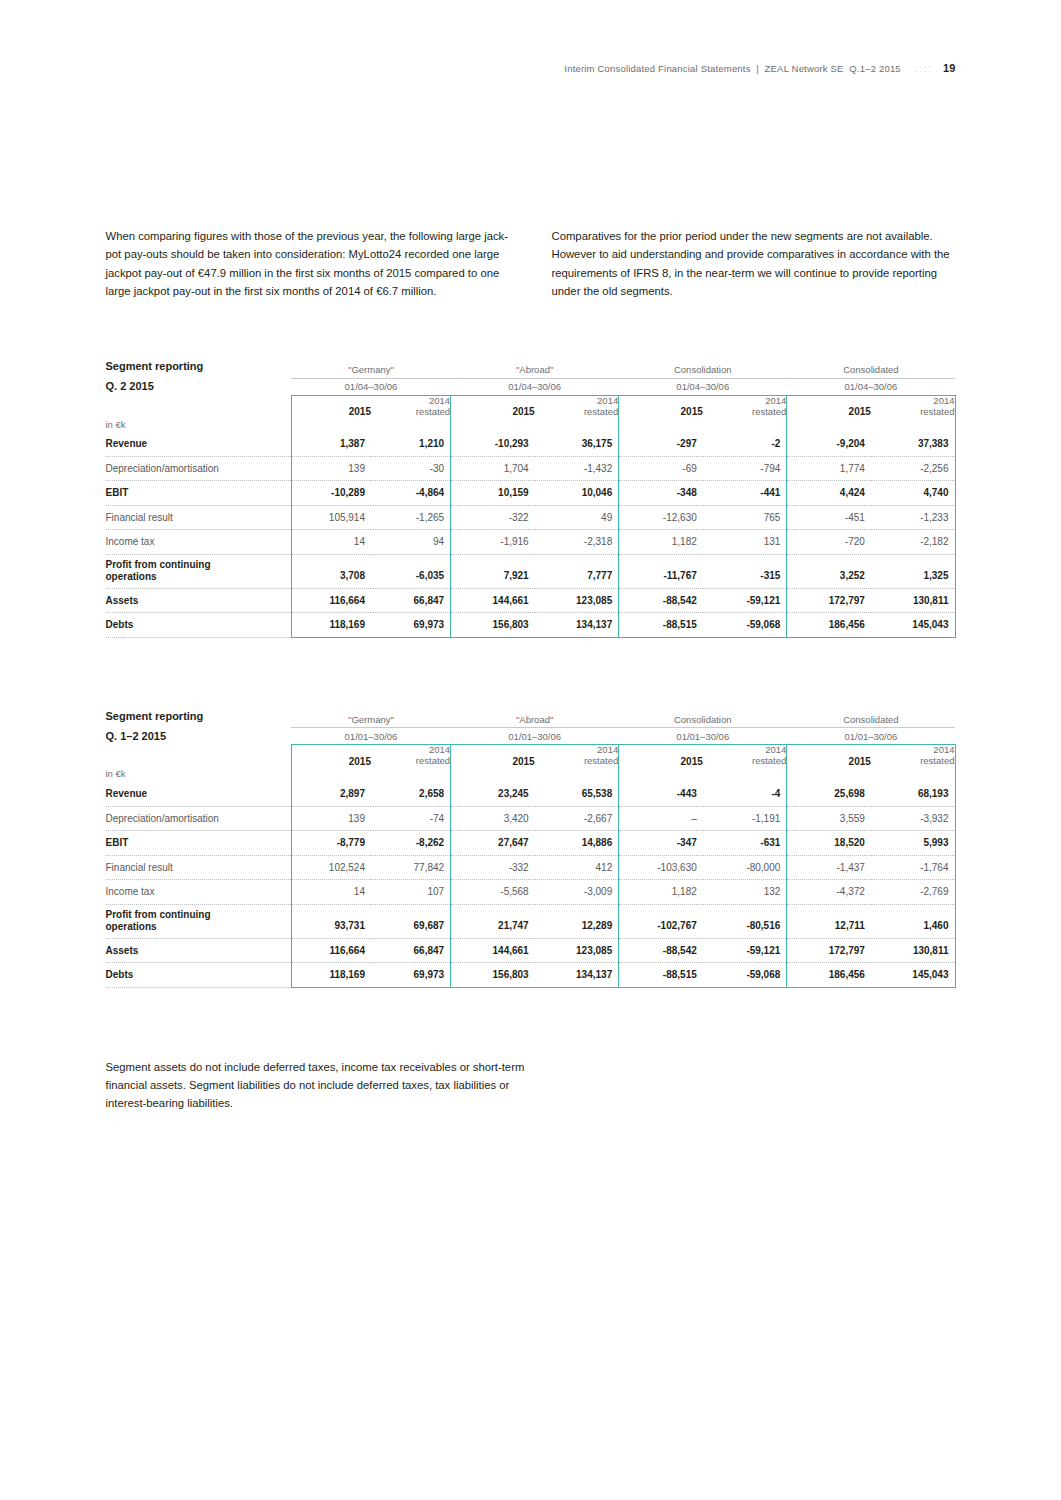Interim Consolidated Financial Statements | ZEAL Network SE Q.1–2 2015 :::: 19
When comparing figures with those of the previous year, the following large jackpot pay-outs should be taken into consideration: MyLotto24 recorded one large jackpot pay-out of €47.9 million in the first six months of 2015 compared to one large jackpot pay-out in the first six months of 2014 of €6.7 million.
Comparatives for the prior period under the new segments are not available. However to aid understanding and provide comparatives in accordance with the requirements of IFRS 8, in the near-term we will continue to provide reporting under the old segments.
| Segment reporting | "Germany" | "Abroad" | Consolidation | Consolidated |
| Q. 2 2015 | 01/04–30/06 | 01/04–30/06 | 01/04–30/06 | 01/04–30/06 |
| | 2015 | 2014 restated | 2015 | 2014 restated | 2015 | 2014 restated | 2015 | 2014 restated |
| in €k | | | | | | | | |
| Revenue | 1,387 | 1,210 | -10,293 | 36,175 | -297 | -2 | -9,204 | 37,383 |
| Depreciation/amortisation | 139 | -30 | 1,704 | -1,432 | -69 | -794 | 1,774 | -2,256 |
| EBIT | -10,289 | -4,864 | 10,159 | 10,046 | -348 | -441 | 4,424 | 4,740 |
| Financial result | 105,914 | -1,265 | -322 | 49 | -12,630 | 765 | -451 | -1,233 |
| Income tax | 14 | 94 | -1,916 | -2,318 | 1,182 | 131 | -720 | -2,182 |
| Profit from continuing operations | 3,708 | -6,035 | 7,921 | 7,777 | -11,767 | -315 | 3,252 | 1,325 |
| Assets | 116,664 | 66,847 | 144,661 | 123,085 | -88,542 | -59,121 | 172,797 | 130,811 |
| Debts | 118,169 | 69,973 | 156,803 | 134,137 | -88,515 | -59,068 | 186,456 | 145,043 |
| Segment reporting | "Germany" | "Abroad" | Consolidation | Consolidated |
| Q. 1–2 2015 | 01/01–30/06 | 01/01–30/06 | 01/01–30/06 | 01/01–30/06 |
| | 2015 | 2014 restated | 2015 | 2014 restated | 2015 | 2014 restated | 2015 | 2014 restated |
| in €k | | | | | | | | |
| Revenue | 2,897 | 2,658 | 23,245 | 65,538 | -443 | -4 | 25,698 | 68,193 |
| Depreciation/amortisation | 139 | -74 | 3,420 | -2,667 | – | -1,191 | 3,559 | -3,932 |
| EBIT | -8,779 | -8,262 | 27,647 | 14,886 | -347 | -631 | 18,520 | 5,993 |
| Financial result | 102,524 | 77,842 | -332 | 412 | -103,630 | -80,000 | -1,437 | -1,764 |
| Income tax | 14 | 107 | -5,568 | -3,009 | 1,182 | 132 | -4,372 | -2,769 |
| Profit from continuing operations | 93,731 | 69,687 | 21,747 | 12,289 | -102,767 | -80,516 | 12,711 | 1,460 |
| Assets | 116,664 | 66,847 | 144,661 | 123,085 | -88,542 | -59,121 | 172,797 | 130,811 |
| Debts | 118,169 | 69,973 | 156,803 | 134,137 | -88,515 | -59,068 | 186,456 | 145,043 |
Segment assets do not include deferred taxes, income tax receivables or short-term financial assets. Segment liabilities do not include deferred taxes, tax liabilities or interest-bearing liabilities.